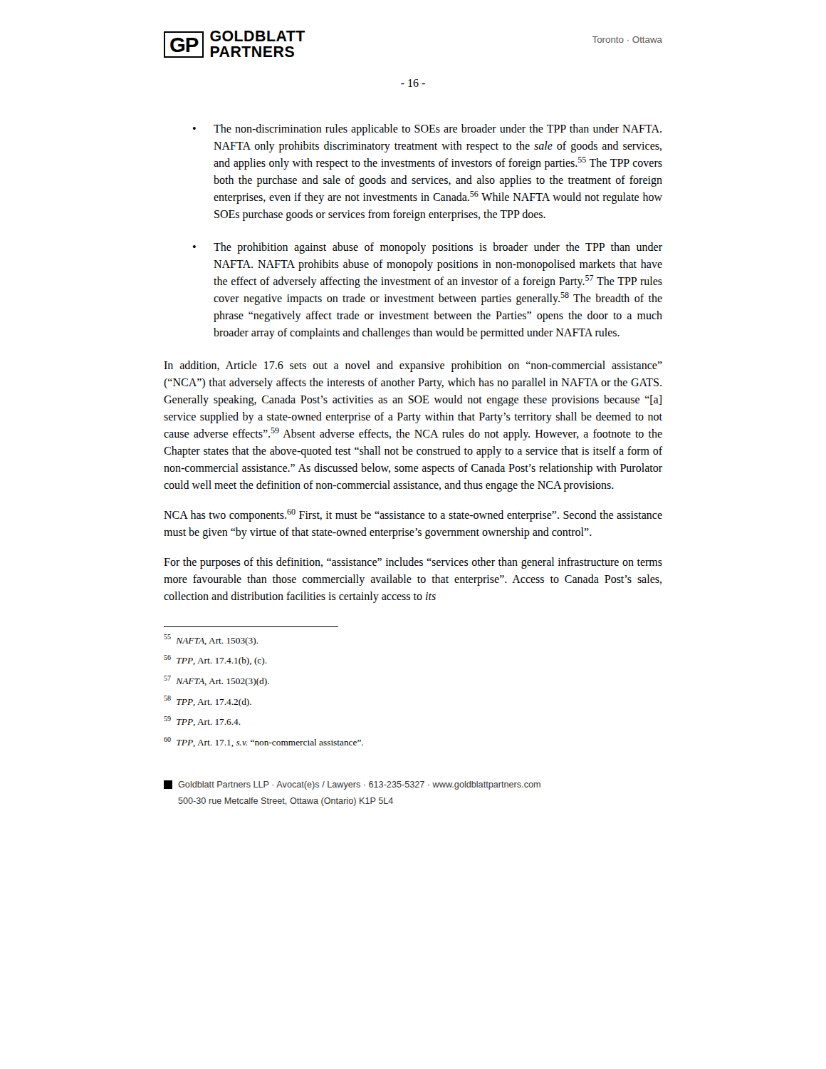GP
GOLDBLATT
PARTNERS
Toronto · Ottawa
- 16 -
The non-discrimination rules applicable to SOEs are broader under the TPP than under NAFTA. NAFTA only prohibits discriminatory treatment with respect to the sale of goods and services, and applies only with respect to the investments of investors of foreign parties.55 The TPP covers both the purchase and sale of goods and services, and also applies to the treatment of foreign enterprises, even if they are not investments in Canada.56 While NAFTA would not regulate how SOEs purchase goods or services from foreign enterprises, the TPP does.
The prohibition against abuse of monopoly positions is broader under the TPP than under NAFTA. NAFTA prohibits abuse of monopoly positions in non-monopolised markets that have the effect of adversely affecting the investment of an investor of a foreign Party.57 The TPP rules cover negative impacts on trade or investment between parties generally.58 The breadth of the phrase “negatively affect trade or investment between the Parties” opens the door to a much broader array of complaints and challenges than would be permitted under NAFTA rules.
In addition, Article 17.6 sets out a novel and expansive prohibition on “non-commercial assistance” (“NCA”) that adversely affects the interests of another Party, which has no parallel in NAFTA or the GATS. Generally speaking, Canada Post’s activities as an SOE would not engage these provisions because “[a] service supplied by a state-owned enterprise of a Party within that Party’s territory shall be deemed to not cause adverse effects”.59 Absent adverse effects, the NCA rules do not apply. However, a footnote to the Chapter states that the above-quoted test “shall not be construed to apply to a service that is itself a form of non-commercial assistance.” As discussed below, some aspects of Canada Post’s relationship with Purolator could well meet the definition of non-commercial assistance, and thus engage the NCA provisions.
NCA has two components.60 First, it must be “assistance to a state-owned enterprise”. Second the assistance must be given “by virtue of that state-owned enterprise’s government ownership and control”.
For the purposes of this definition, “assistance” includes “services other than general infrastructure on terms more favourable than those commercially available to that enterprise”. Access to Canada Post’s sales, collection and distribution facilities is certainly access to its
55 NAFTA, Art. 1503(3).
56 TPP, Art. 17.4.1(b), (c).
57 NAFTA, Art. 1502(3)(d).
58 TPP, Art. 17.4.2(d).
59 TPP, Art. 17.6.4.
60 TPP, Art. 17.1, s.v. “non-commercial assistance”.
Goldblatt Partners LLP · Avocat(e)s / Lawyers · 613-235-5327 · www.goldblattpartners.com
500-30 rue Metcalfe Street, Ottawa (Ontario) K1P 5L4